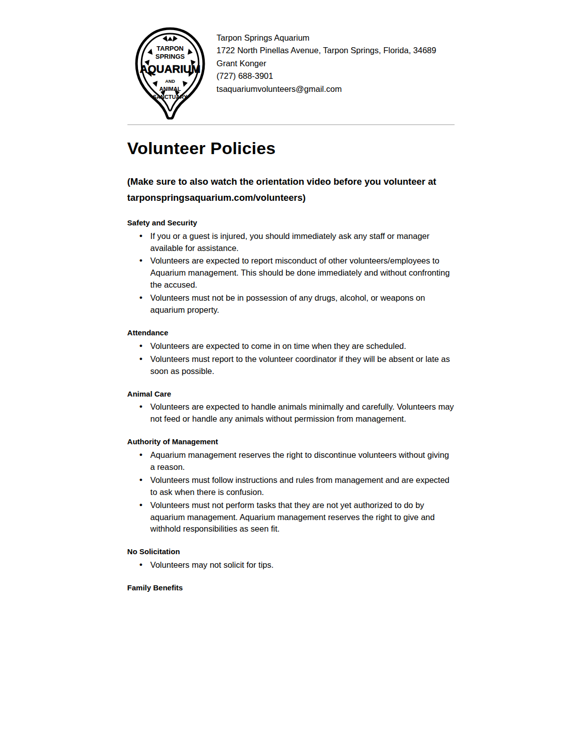TARPON SPRINGS AQUARIUM AND ANIMAL SANCTUARY
Tarpon Springs Aquarium
1722 North Pinellas Avenue, Tarpon Springs, Florida, 34689
Grant Konger
(727) 688-3901
tsaquariumvolunteers@gmail.com
Volunteer Policies
(Make sure to also watch the orientation video before you volunteer at tarponspringsaquarium.com/volunteers)
Safety and Security
If you or a guest is injured, you should immediately ask any staff or manager available for assistance.
Volunteers are expected to report misconduct of other volunteers/employees to Aquarium management. This should be done immediately and without confronting the accused.
Volunteers must not be in possession of any drugs, alcohol, or weapons on aquarium property.
Attendance
Volunteers are expected to come in on time when they are scheduled.
Volunteers must report to the volunteer coordinator if they will be absent or late as soon as possible.
Animal Care
Volunteers are expected to handle animals minimally and carefully. Volunteers may not feed or handle any animals without permission from management.
Authority of Management
Aquarium management reserves the right to discontinue volunteers without giving a reason.
Volunteers must follow instructions and rules from management and are expected to ask when there is confusion.
Volunteers must not perform tasks that they are not yet authorized to do by aquarium management. Aquarium management reserves the right to give and withhold responsibilities as seen fit.
No Solicitation
Volunteers may not solicit for tips.
Family Benefits